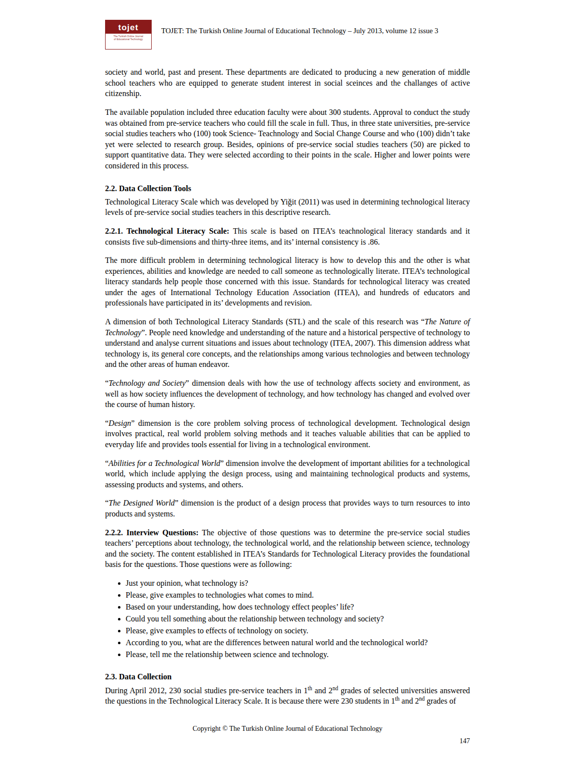tojet
The Turkish Online Journal
of Educational Technology
TOJET: The Turkish Online Journal of Educational Technology – July 2013, volume 12 issue 3
society and world, past and present. These departments are dedicated to producing a new generation of middle school teachers who are equipped to generate student interest in social sceinces and the challanges of active citizenship.
The available population included three education faculty were about 300 students. Approval to conduct the study was obtained from pre-service teachers who could fill the scale in full. Thus, in three state universities, pre-service social studies teachers who (100) took Science- Teachnology and Social Change Course and who (100) didn’t take yet were selected to research group. Besides, opinions of pre-service social studies teachers (50) are picked to support quantitative data. They were selected according to their points in the scale. Higher and lower points were considered in this process.
2.2. Data Collection Tools
Technological Literacy Scale which was developed by Yiğit (2011) was used in determining technological literacy levels of pre-service social studies teachers in this descriptive research.
2.2.1. Technological Literacy Scale: This scale is based on ITEA’s teachnological literacy standards and it consists five sub-dimensions and thirty-three items, and its’ internal consistency is .86.
The more difficult problem in determining technological literacy is how to develop this and the other is what experiences, abilities and knowledge are needed to call someone as technologically literate. ITEA’s technological literacy standards help people those concerned with this issue. Standards for technological literacy was created under the ages of International Technology Education Association (ITEA), and hundreds of educators and professionals have participated in its’ developments and revision.
A dimension of both Technological Literacy Standards (STL) and the scale of this research was “The Nature of Technology”. People need knowledge and understanding of the nature and a historical perspective of technology to understand and analyse current situations and issues about technology (ITEA, 2007). This dimension address what technology is, its general core concepts, and the relationships among various technologies and between technology and the other areas of human endeavor.
“Technology and Society” dimension deals with how the use of technology affects society and environment, as well as how society influences the development of technology, and how technology has changed and evolved over the course of human history.
“Design” dimension is the core problem solving process of technological development. Technological design involves practical, real world problem solving methods and it teaches valuable abilities that can be applied to everyday life and provides tools essential for living in a technological environment.
“Abilities for a Technological World” dimension involve the development of important abilities for a technological world, which include applying the design process, using and maintaining technological products and systems, assessing products and systems, and others.
“The Designed World” dimension is the product of a design process that provides ways to turn resources to into products and systems.
2.2.2. Interview Questions: The objective of those questions was to determine the pre-service social studies teachers’ perceptions about technology, the technological world, and the relationship between science, technology and the society. The content established in ITEA’s Standards for Technological Literacy provides the foundational basis for the questions. Those questions were as following:
Just your opinion, what technology is?
Please, give examples to technologies what comes to mind.
Based on your understanding, how does technology effect peoples’ life?
Could you tell something about the relationship between technology and society?
Please, give examples to effects of technology on society.
According to you, what are the differences between natural world and the technological world?
Please, tell me the relationship between science and technology.
2.3. Data Collection
During April 2012, 230 social studies pre-service teachers in 1th and 2nd grades of selected universities answered the questions in the Technological Literacy Scale. It is because there were 230 students in 1th and 2nd grades of
Copyright © The Turkish Online Journal of Educational Technology
147